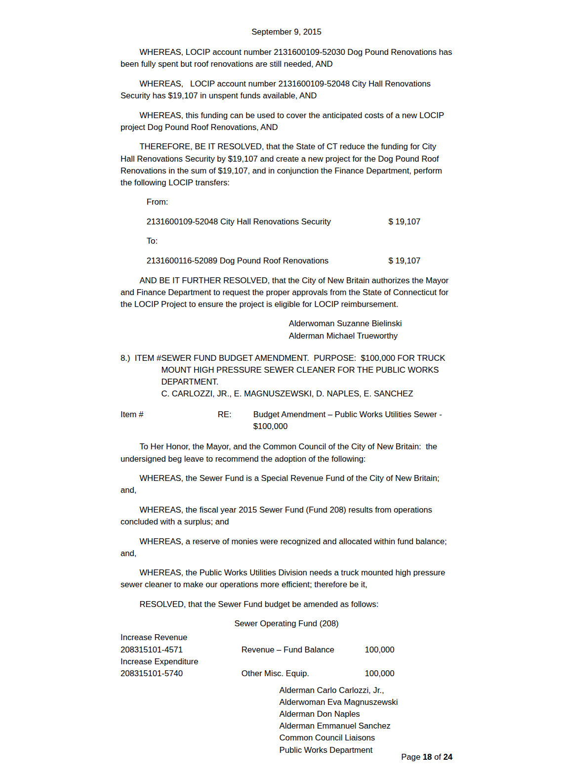September 9, 2015
WHEREAS, LOCIP account number 2131600109-52030 Dog Pound Renovations has been fully spent but roof renovations are still needed, AND
WHEREAS, LOCIP account number 2131600109-52048 City Hall Renovations Security has $19,107 in unspent funds available, AND
WHEREAS, this funding can be used to cover the anticipated costs of a new LOCIP project Dog Pound Roof Renovations, AND
THEREFORE, BE IT RESOLVED, that the State of CT reduce the funding for City Hall Renovations Security by $19,107 and create a new project for the Dog Pound Roof Renovations in the sum of $19,107, and in conjunction the Finance Department, perform the following LOCIP transfers:
From:
| 2131600109-52048 City Hall Renovations Security | $ 19,107 |
To:
| 2131600116-52089 Dog Pound Roof Renovations | $ 19,107 |
AND BE IT FURTHER RESOLVED, that the City of New Britain authorizes the Mayor and Finance Department to request the proper approvals from the State of Connecticut for the LOCIP Project to ensure the project is eligible for LOCIP reimbursement.
Alderwoman Suzanne Bielinski
Alderman Michael Trueworthy
8.) ITEM #
SEWER FUND BUDGET AMENDMENT. PURPOSE: $100,000 FOR TRUCK MOUNT HIGH PRESSURE SEWER CLEANER FOR THE PUBLIC WORKS DEPARTMENT.
C. CARLOZZI, JR., E. MAGNUSZEWSKI, D. NAPLES, E. SANCHEZ
Item #
RE:
Budget Amendment – Public Works Utilities Sewer - $100,000
To Her Honor, the Mayor, and the Common Council of the City of New Britain: the undersigned beg leave to recommend the adoption of the following:
WHEREAS, the Sewer Fund is a Special Revenue Fund of the City of New Britain; and,
WHEREAS, the fiscal year 2015 Sewer Fund (Fund 208) results from operations concluded with a surplus; and
WHEREAS, a reserve of monies were recognized and allocated within fund balance; and,
WHEREAS, the Public Works Utilities Division needs a truck mounted high pressure sewer cleaner to make our operations more efficient; therefore be it,
RESOLVED, that the Sewer Fund budget be amended as follows:
Sewer Operating Fund (208)
| Increase Revenue | | |
| 208315101-4571 | Revenue – Fund Balance | 100,000 |
| Increase Expenditure | | |
| 208315101-5740 | Other Misc. Equip. | 100,000 |
Alderman Carlo Carlozzi, Jr.,
Alderwoman Eva Magnuszewski
Alderman Don Naples
Alderman Emmanuel Sanchez
Common Council Liaisons
Public Works Department
Page 18 of 24